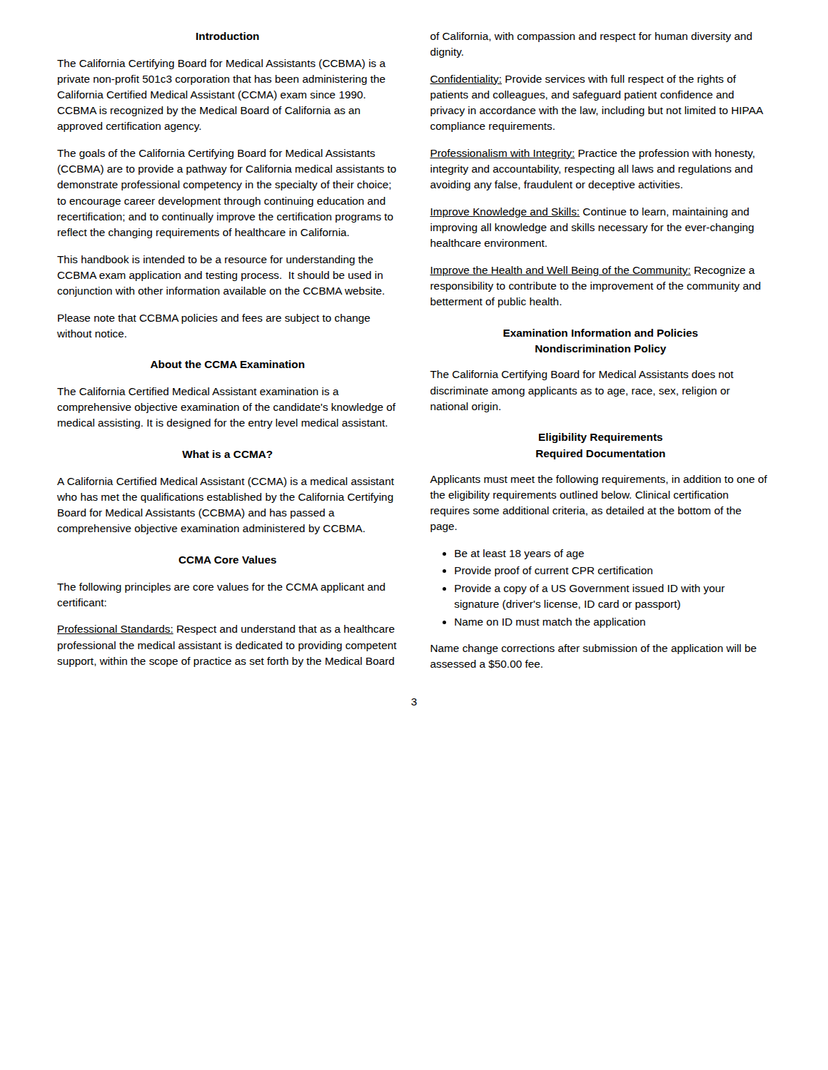Introduction
The California Certifying Board for Medical Assistants (CCBMA) is a private non-profit 501c3 corporation that has been administering the California Certified Medical Assistant (CCMA) exam since 1990. CCBMA is recognized by the Medical Board of California as an approved certification agency.
The goals of the California Certifying Board for Medical Assistants (CCBMA) are to provide a pathway for California medical assistants to demonstrate professional competency in the specialty of their choice; to encourage career development through continuing education and recertification; and to continually improve the certification programs to reflect the changing requirements of healthcare in California.
This handbook is intended to be a resource for understanding the CCBMA exam application and testing process. It should be used in conjunction with other information available on the CCBMA website.
Please note that CCBMA policies and fees are subject to change without notice.
About the CCMA Examination
The California Certified Medical Assistant examination is a comprehensive objective examination of the candidate's knowledge of medical assisting. It is designed for the entry level medical assistant.
What is a CCMA?
A California Certified Medical Assistant (CCMA) is a medical assistant who has met the qualifications established by the California Certifying Board for Medical Assistants (CCBMA) and has passed a comprehensive objective examination administered by CCBMA.
CCMA Core Values
The following principles are core values for the CCMA applicant and certificant:
Professional Standards: Respect and understand that as a healthcare professional the medical assistant is dedicated to providing competent support, within the scope of practice as set forth by the Medical Board of California, with compassion and respect for human diversity and dignity.
Confidentiality: Provide services with full respect of the rights of patients and colleagues, and safeguard patient confidence and privacy in accordance with the law, including but not limited to HIPAA compliance requirements.
Professionalism with Integrity: Practice the profession with honesty, integrity and accountability, respecting all laws and regulations and avoiding any false, fraudulent or deceptive activities.
Improve Knowledge and Skills: Continue to learn, maintaining and improving all knowledge and skills necessary for the ever-changing healthcare environment.
Improve the Health and Well Being of the Community: Recognize a responsibility to contribute to the improvement of the community and betterment of public health.
Examination Information and Policies
Nondiscrimination Policy
The California Certifying Board for Medical Assistants does not discriminate among applicants as to age, race, sex, religion or national origin.
Eligibility Requirements
Required Documentation
Applicants must meet the following requirements, in addition to one of the eligibility requirements outlined below. Clinical certification requires some additional criteria, as detailed at the bottom of the page.
Be at least 18 years of age
Provide proof of current CPR certification
Provide a copy of a US Government issued ID with your signature (driver's license, ID card or passport)
Name on ID must match the application
Name change corrections after submission of the application will be assessed a $50.00 fee.
3